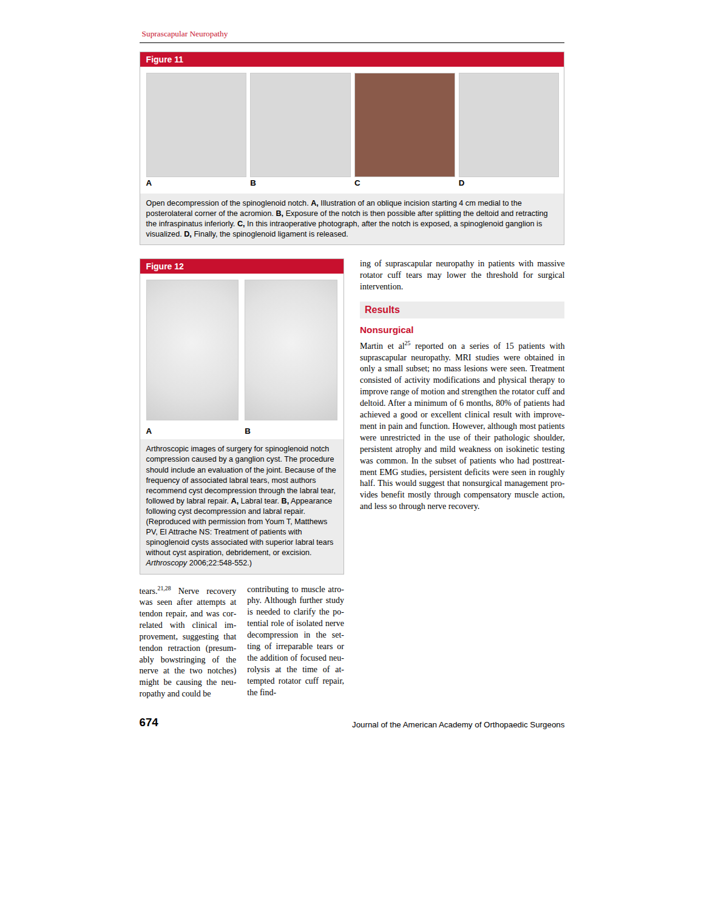Suprascapular Neuropathy
Figure 11
A
B
C
D
Open decompression of the spinoglenoid notch. A, Illustration of an oblique incision starting 4 cm medial to the posterolateral corner of the acromion. B, Exposure of the notch is then possible after splitting the deltoid and retracting the infraspinatus inferiorly. C, In this intraoperative photograph, after the notch is exposed, a spinoglenoid ganglion is visualized. D, Finally, the spinoglenoid ligament is released.
Figure 12
A
B
Arthroscopic images of surgery for spinoglenoid notch compression caused by a ganglion cyst. The procedure should include an evaluation of the joint. Because of the frequency of associated labral tears, most authors recommend cyst decompression through the labral tear, followed by labral repair. A, Labral tear. B, Appearance following cyst decompression and labral repair. (Reproduced with permission from Youm T, Matthews PV, El Attrache NS: Treatment of patients with spinoglenoid cysts associated with superior labral tears without cyst aspiration, debridement, or excision. Arthroscopy 2006;22:548-552.)
tears.21,28 Nerve recovery was seen after attempts at tendon repair, and was correlated with clinical improvement, suggesting that tendon retraction (presumably bowstringing of the nerve at the two notches) might be causing the neuropathy and could be
contributing to muscle atrophy. Although further study is needed to clarify the potential role of isolated nerve decompression in the setting of irreparable tears or the addition of focused neurolysis at the time of attempted rotator cuff repair, the find-
ing of suprascapular neuropathy in patients with massive rotator cuff tears may lower the threshold for surgical intervention.
Results
Nonsurgical
Martin et al25 reported on a series of 15 patients with suprascapular neuropathy. MRI studies were obtained in only a small subset; no mass lesions were seen. Treatment consisted of activity modifications and physical therapy to improve range of motion and strengthen the rotator cuff and deltoid. After a minimum of 6 months, 80% of patients had achieved a good or excellent clinical result with improvement in pain and function. However, although most patients were unrestricted in the use of their pathologic shoulder, persistent atrophy and mild weakness on isokinetic testing was common. In the subset of patients who had posttreatment EMG studies, persistent deficits were seen in roughly half. This would suggest that nonsurgical management provides benefit mostly through compensatory muscle action, and less so through nerve recovery.
674
Journal of the American Academy of Orthopaedic Surgeons